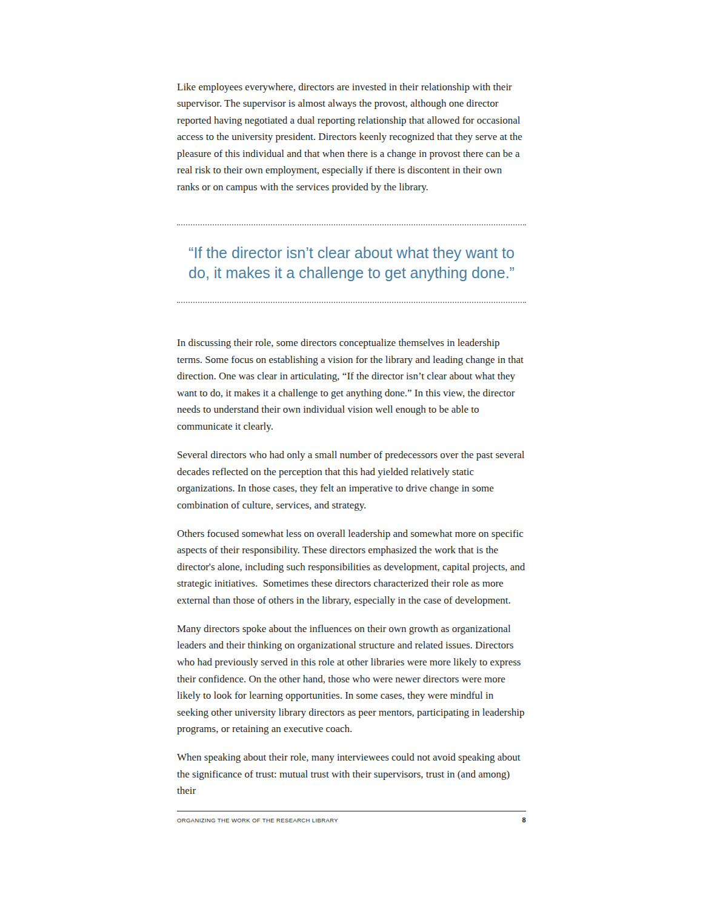Like employees everywhere, directors are invested in their relationship with their supervisor. The supervisor is almost always the provost, although one director reported having negotiated a dual reporting relationship that allowed for occasional access to the university president. Directors keenly recognized that they serve at the pleasure of this individual and that when there is a change in provost there can be a real risk to their own employment, especially if there is discontent in their own ranks or on campus with the services provided by the library.
“If the director isn’t clear about what they want to do, it makes it a challenge to get anything done.”
In discussing their role, some directors conceptualize themselves in leadership terms. Some focus on establishing a vision for the library and leading change in that direction. One was clear in articulating, “If the director isn’t clear about what they want to do, it makes it a challenge to get anything done.” In this view, the director needs to understand their own individual vision well enough to be able to communicate it clearly.
Several directors who had only a small number of predecessors over the past several decades reflected on the perception that this had yielded relatively static organizations. In those cases, they felt an imperative to drive change in some combination of culture, services, and strategy.
Others focused somewhat less on overall leadership and somewhat more on specific aspects of their responsibility. These directors emphasized the work that is the director's alone, including such responsibilities as development, capital projects, and strategic initiatives. Sometimes these directors characterized their role as more external than those of others in the library, especially in the case of development.
Many directors spoke about the influences on their own growth as organizational leaders and their thinking on organizational structure and related issues. Directors who had previously served in this role at other libraries were more likely to express their confidence. On the other hand, those who were newer directors were more likely to look for learning opportunities. In some cases, they were mindful in seeking other university library directors as peer mentors, participating in leadership programs, or retaining an executive coach.
When speaking about their role, many interviewees could not avoid speaking about the significance of trust: mutual trust with their supervisors, trust in (and among) their
Organizing the Work of the Research Library 8